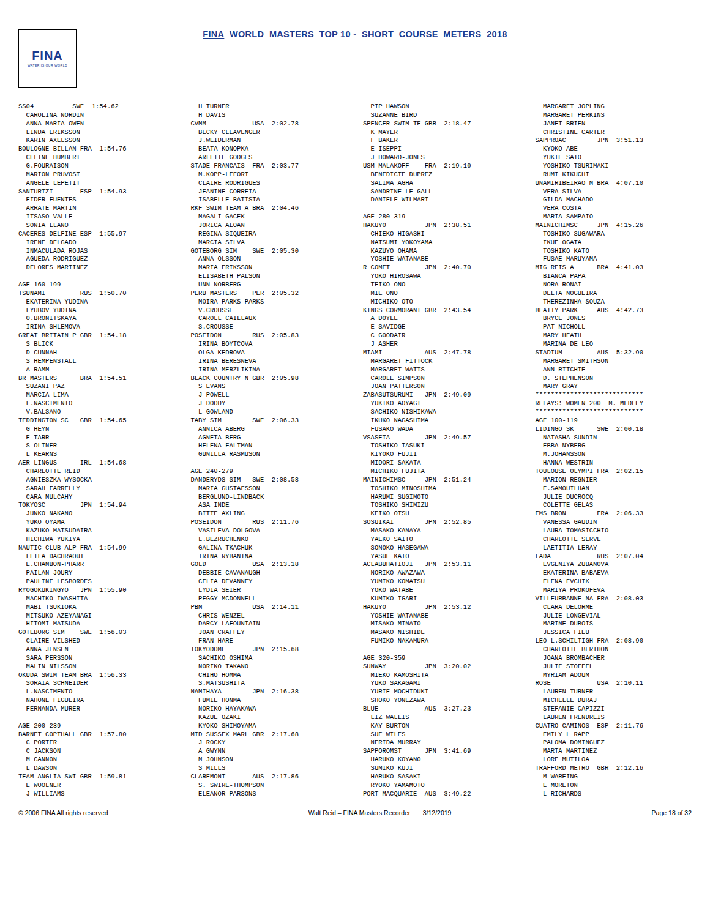FINA
WATER IS OUR WORLD
FINA WORLD MASTERS TOP 10 - SHORT COURSE METERS 2018
SS04 SWE 1:54.62 CAROLINA NORDIN ANNA-MARIA OWEN LINDA ERIKSSON KARIN AXELSSON BOULOGNE BILLAN FRA 1:54.76 CELINE HUMBERT G.FOURAISON MARION PRUVOST ANGELE LEPETIT SANTURTZI ESP 1:54.93 EIDER FUENTES ARRATE MARTIN ITSASO VALLE SONIA LLANO CACERES DELFINE ESP 1:55.97 IRENE DELGADO INMACULADA ROJAS AGUEDA RODRIGUEZ DELORES MARTINEZ AGE 160-199 TSUNAMI RUS 1:50.70 EKATERINA YUDINA LYUBOV YUDINA O.BRONITSKAYA IRINA SHLEMOVA GREAT BRITAIN P GBR 1:54.18 S BLICK D CUNNAH S HEMPENSTALL A RAMM BR MASTERS BRA 1:54.51 SUZANI PAZ MARCIA LIMA L.NASCIMENTO V.BALSANO TEDDINGTON SC GBR 1:54.65 G HEYN E TARR S OLTNER L KEARNS AER LINGUS IRL 1:54.68 CHARLOTTE REID AGNIESZKA WYSOCKA SARAH FARRELLY CARA MULCAHY TOKYOSC JPN 1:54.94 JUNKO NAKANO YUKO OYAMA KAZUKO MATSUDAIRA HICHIWA YUKIYA NAUTIC CLUB ALP FRA 1:54.99 LEILA DACHRAOUI E.CHAMBON-PHARR PAILAN JOURY PAULINE LESBORDES RYOGOKUKINGYO JPN 1:55.90 MACHIKO IWASHITA MABI TSUKIOKA MITSUKO AZEYANAGI HITOMI MATSUDA GOTEBORG SIM SWE 1:56.03 CLAIRE VILSHED ANNA JENSEN SARA PERSSON MALIN NILSSON OKUDA SWIM TEAM BRA 1:56.33 SORAIA SCHNEIDER L.NASCIMENTO NAHONE FIGUEIRA FERNANDA MURER AGE 200-239 BARNET COPTHALL GBR 1:57.80 C PORTER C JACKSON M CANNON L DAWSON TEAM ANGLIA SWI GBR 1:59.81 E WOOLNER J WILLIAMS H TURNER H DAVIS CVMM USA 2:02.78 BECKY CLEAVENGER J.WEIDERMAN BEATA KONOPKA ARLETTE GODGES STADE FRANCAIS FRA 2:03.77 M.KOPP-LEFORT CLAIRE RODRIGUES JEANINE CORREIA ISABELLE BATISTA RKF SWIM TEAM A BRA 2:04.46 MAGALI GACEK JORICA ALOAN REGINA SIQUEIRA MARCIA SILVA GOTEBORG SIM SWE 2:05.30 ANNA OLSSON MARIA ERIKSSON ELISABETH PALSON UNN NORBERG PERU MASTERS PER 2:05.32 MOIRA PARKS PARKS V.CROUSSE CAROLL CAILLAUX S.CROUSSE POSEIDON RUS 2:05.83 IRINA BOYTCOVA OLGA KEDROVA IRINA BERESNEVA IRINA MERZLIKINA BLACK COUNTRY N GBR 2:05.98 S EVANS J POWELL J DOODY L GOWLAND TABY SIM SWE 2:06.33 ANNICA ABERG AGNETA BERG HELENA FALTMAN GUNILLA RASMUSON AGE 240-279 DANDERYDS SIM SWE 2:08.58 MARIA GUSTAFSSON BERGLUND-LINDBACK ASA INDE BITTE AXLING POSEIDON RUS 2:11.76 VASILEVA DOLGOVA L.BEZRUCHENKO GALINA TKACHUK IRINA RYBANINA GOLD USA 2:13.18 DEBBIE CAVANAUGH CELIA DEVANNEY LYDIA SEIER PEGGY MCDONNELL PBM USA 2:14.11 CHRIS WENZEL DARCY LAFOUNTAIN JOAN CRAFFEY FRAN HARE TOKYODOME JPN 2:15.68 SACHIKO OSHIMA NORIKO TAKANO CHIHO HOMMA S.MATSUSHITA NAMIHAYA JPN 2:16.38 FUMIE HONMA NORIKO HAYAKAWA KAZUE OZAKI KYOKO SHIMOYAMA MID SUSSEX MARL GBR 2:17.68 J ROCKY A GWYNN M JOHNSON S MILLS CLAREMONT AUS 2:17.86 S. SWIRE-THOMPSON ELEANOR PARSONS PIP HAWSON SUZANNE BIRD SPENCER SWIM TE GBR 2:18.47 K MAYER F BAKER E ISEPPI J HOWARD-JONES USM MALAKOFF FRA 2:19.10 BENEDICTE DUPREZ SALIMA AGHA SANDRINE LE GALL DANIELE WILMART AGE 280-319 HAKUYO JPN 2:38.51 CHIEKO HIGASHI NATSUMI YOKOYAMA KAZUYO OHAMA YOSHIE WATANABE R COMET JPN 2:40.70 YOKO HIROSAWA TEIKO ONO MIE ONO MICHIKO OTO KINGS CORMORANT GBR 2:43.54 A DOYLE E SAVIDGE C GOODAIR J ASHER MIAMI AUS 2:47.78 MARGARET FITTOCK MARGARET WATTS CAROLE SIMPSON JOAN PATTERSON ZABASUTSURUMI JPN 2:49.09 YUKIKO AOYAGI SACHIKO NISHIKAWA IKUKO NAGASHIMA FUSAKO WADA VSASETA JPN 2:49.57 TOSHIKO TASUKI KIYOKO FUJII MIDORI SAKATA MICHIKO FUJITA MAINICHIMSC JPN 2:51.24 TOSHIKO MINOSHIMA HARUMI SUGIMOTO TOSHIKO SHIMIZU KEIKO OTSU SOSUIKAI JPN 2:52.85 MASAKO KANAYA YAEKO SAITO SONOKO HASEGAWA YASUE KATO ACLABUHATIOJI JPN 2:53.11 NORIKO AWAZAWA YUMIKO KOMATSU YOKO WATABE KUMIKO IGARI HAKUYO JPN 2:53.12 YOSHIE WATANABE MISAKO MINATO MASAKO NISHIDE FUMIKO NAKAMURA AGE 320-359 SUNWAY JPN 3:20.02 MIEKO KAMOSHITA YUKO SAKAGAMI YURIE MOCHIDUKI SHOKO YONEZAWA BLUE AUS 3:27.23 LIZ WALLIS KAY BURTON SUE WILES NERIDA MURRAY SAPPOROMST JPN 3:41.69 HARUKO KOYANO SUMIKO KUJI HARUKO SASAKI RYOKO YAMAMOTO PORT MACQUARIE AUS 3:49.22 MARGARET JOPLING MARGARET PERKINS JANET BRIEN CHRISTINE CARTER SAPPROAC JPN 3:51.13 KYOKO ABE YUKIE SATO YOSHIKO TSURIMAKI RUMI KIKUCHI UNAMIRIBEIRAO M BRA 4:07.10 VERA SILVA GILDA MACHADO VERA COSTA MARIA SAMPAIO MAINICHIMSC JPN 4:15.26 TOSHIKO SUGAWARA IKUE OGATA TOSHIKO KATO FUSAE MARUYAMA MIG REIS A BRA 4:41.03 BIANCA PAPA NORA RONAI DELTA NOGUEIRA THEREZINHA SOUZA BEATTY PARK AUS 4:42.73 BRYCE JONES PAT NICHOLL MARY HEATH MARINA DE LEO STADIUM AUS 5:32.90 MARGARET SMITHSON ANN RITCHIE D. STEPHENSON MARY GRAY **************************** RELAYS: WOMEN 200 M. MEDLEY **************************** AGE 100-119 LIDINGO SK SWE 2:00.18 NATASHA SUNDIN EBBA NYBERG M.JOHANSSON HANNA WESTRIN TOULOUSE OLYMPI FRA 2:02.15 MARION REGNIER E.SAMOUILHAN JULIE DUCROCQ COLETTE GELAS EMS BRON FRA 2:06.33 VANESSA GAUDIN LAURA TOMASICCHIO CHARLOTTE SERVE LAETITIA LERAY LADA RUS 2:07.04 EVGENIYA ZUBANOVA EKATERINA BABAEVA ELENA EVCHIK MARIYA PROKOFEVA VILLEURBANNE NA FRA 2:08.03 CLARA DELORME JULIE LONGEVIAL MARINE DUBOIS JESSICA FIEU LEO-L.SCHILTIGH FRA 2:08.90 CHARLOTTE BERTHON JOANA BROMBACHER JULIE STOFFEL MYRIAM ADOUM ROSE USA 2:10.11 LAUREN TURNER MICHELLE DURAJ STEFANIE CAPIZZI LAUREN FRENDREIS CUATRO CAMINOS ESP 2:11.76 EMILY L RAPP PALOMA DOMINGUEZ MARTA MARTINEZ LORE MUTILOA TRAFFORD METRO GBR 2:12.16 M WAREING E MORETON L RICHARDS
© 2006 FINA All rights reserved
Walt Reid – FINA Masters Recorder 3/12/2019
Page 18 of 32